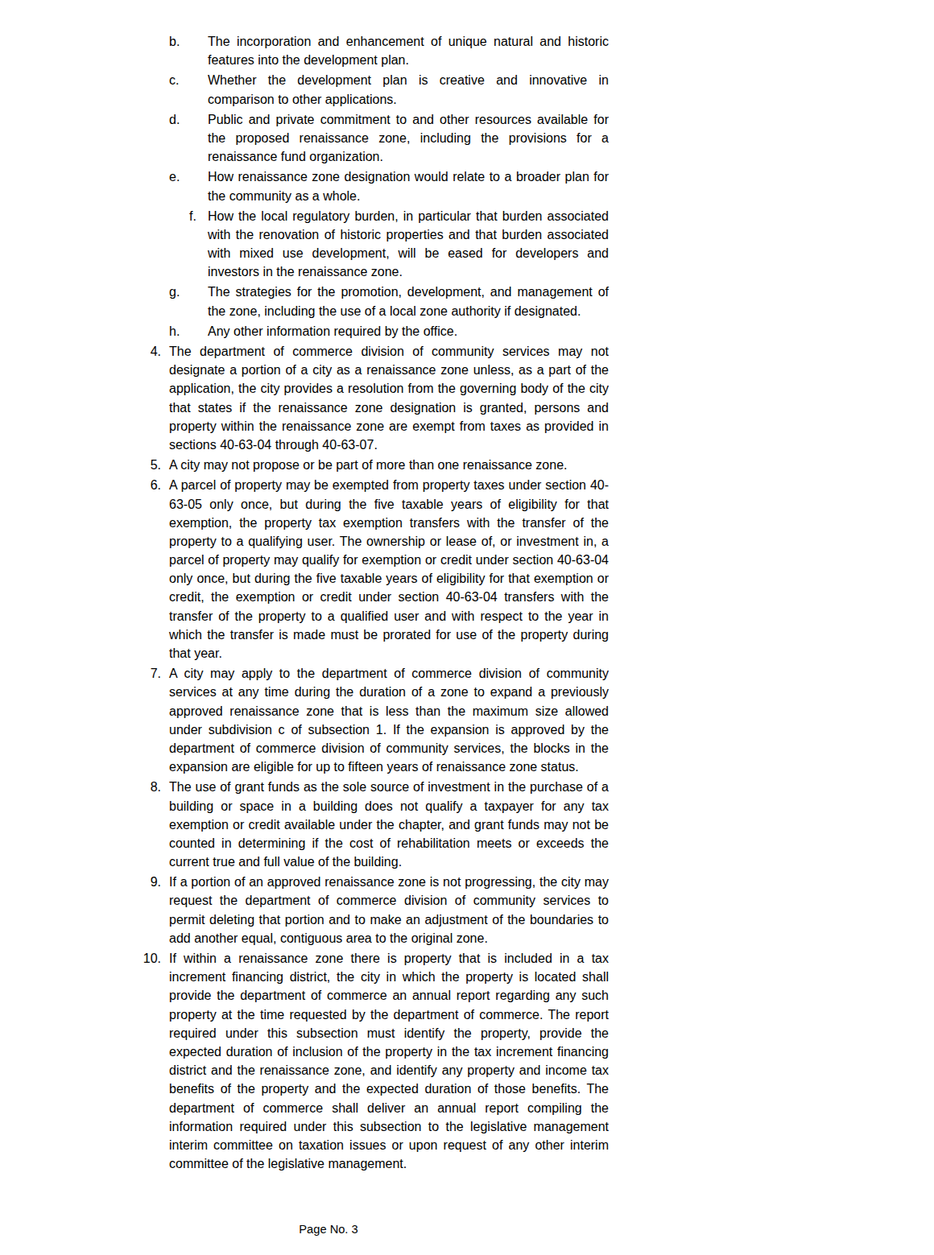b. The incorporation and enhancement of unique natural and historic features into the development plan.
c. Whether the development plan is creative and innovative in comparison to other applications.
d. Public and private commitment to and other resources available for the proposed renaissance zone, including the provisions for a renaissance fund organization.
e. How renaissance zone designation would relate to a broader plan for the community as a whole.
f. How the local regulatory burden, in particular that burden associated with the renovation of historic properties and that burden associated with mixed use development, will be eased for developers and investors in the renaissance zone.
g. The strategies for the promotion, development, and management of the zone, including the use of a local zone authority if designated.
h. Any other information required by the office.
4. The department of commerce division of community services may not designate a portion of a city as a renaissance zone unless, as a part of the application, the city provides a resolution from the governing body of the city that states if the renaissance zone designation is granted, persons and property within the renaissance zone are exempt from taxes as provided in sections 40-63-04 through 40-63-07.
5. A city may not propose or be part of more than one renaissance zone.
6. A parcel of property may be exempted from property taxes under section 40-63-05 only once, but during the five taxable years of eligibility for that exemption, the property tax exemption transfers with the transfer of the property to a qualifying user. The ownership or lease of, or investment in, a parcel of property may qualify for exemption or credit under section 40-63-04 only once, but during the five taxable years of eligibility for that exemption or credit, the exemption or credit under section 40-63-04 transfers with the transfer of the property to a qualified user and with respect to the year in which the transfer is made must be prorated for use of the property during that year.
7. A city may apply to the department of commerce division of community services at any time during the duration of a zone to expand a previously approved renaissance zone that is less than the maximum size allowed under subdivision c of subsection 1. If the expansion is approved by the department of commerce division of community services, the blocks in the expansion are eligible for up to fifteen years of renaissance zone status.
8. The use of grant funds as the sole source of investment in the purchase of a building or space in a building does not qualify a taxpayer for any tax exemption or credit available under the chapter, and grant funds may not be counted in determining if the cost of rehabilitation meets or exceeds the current true and full value of the building.
9. If a portion of an approved renaissance zone is not progressing, the city may request the department of commerce division of community services to permit deleting that portion and to make an adjustment of the boundaries to add another equal, contiguous area to the original zone.
10. If within a renaissance zone there is property that is included in a tax increment financing district, the city in which the property is located shall provide the department of commerce an annual report regarding any such property at the time requested by the department of commerce. The report required under this subsection must identify the property, provide the expected duration of inclusion of the property in the tax increment financing district and the renaissance zone, and identify any property and income tax benefits of the property and the expected duration of those benefits. The department of commerce shall deliver an annual report compiling the information required under this subsection to the legislative management interim committee on taxation issues or upon request of any other interim committee of the legislative management.
Page No. 3